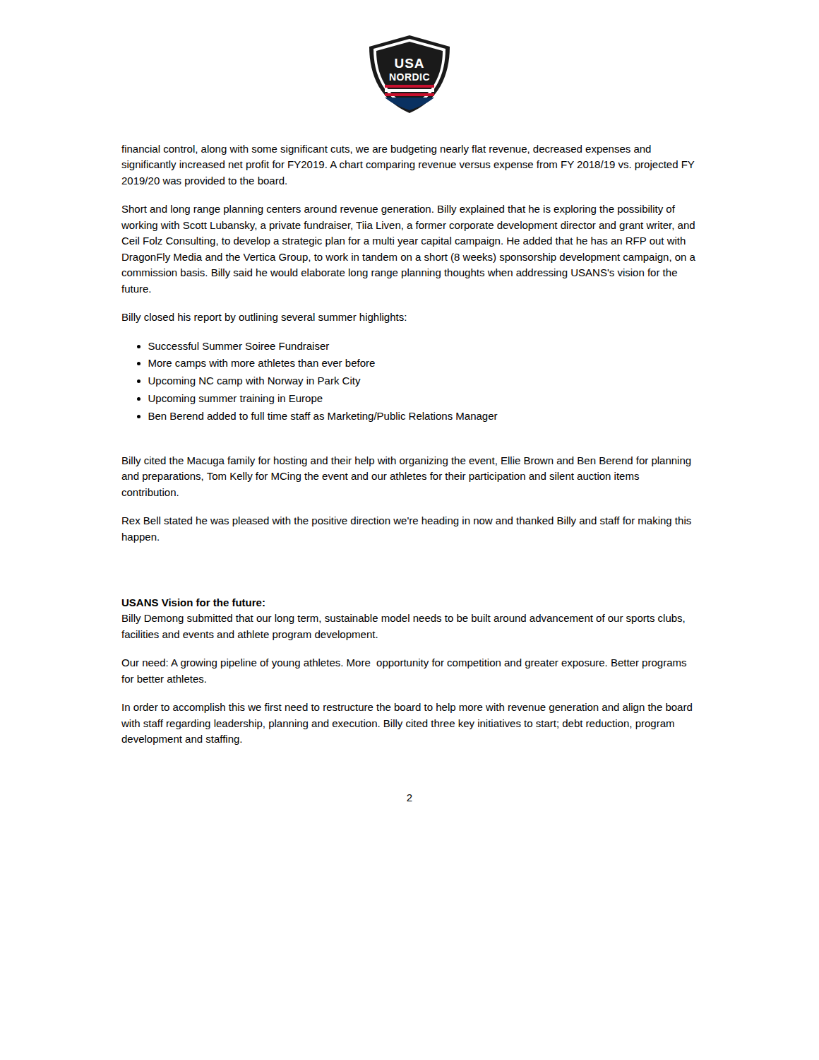USA NORDIC
financial control, along with some significant cuts, we are budgeting nearly flat revenue, decreased expenses and significantly increased net profit for FY2019. A chart comparing revenue versus expense from FY 2018/19 vs. projected FY 2019/20 was provided to the board.
Short and long range planning centers around revenue generation. Billy explained that he is exploring the possibility of working with Scott Lubansky, a private fundraiser, Tiia Liven, a former corporate development director and grant writer, and Ceil Folz Consulting, to develop a strategic plan for a multi year capital campaign. He added that he has an RFP out with DragonFly Media and the Vertica Group, to work in tandem on a short (8 weeks) sponsorship development campaign, on a commission basis. Billy said he would elaborate long range planning thoughts when addressing USANS's vision for the future.
Billy closed his report by outlining several summer highlights:
Successful Summer Soiree Fundraiser
More camps with more athletes than ever before
Upcoming NC camp with Norway in Park City
Upcoming summer training in Europe
Ben Berend added to full time staff as Marketing/Public Relations Manager
Billy cited the Macuga family for hosting and their help with organizing the event, Ellie Brown and Ben Berend for planning and preparations, Tom Kelly for MCing the event and our athletes for their participation and silent auction items contribution.
Rex Bell stated he was pleased with the positive direction we're heading in now and thanked Billy and staff for making this happen.
USANS Vision for the future:
Billy Demong submitted that our long term, sustainable model needs to be built around advancement of our sports clubs, facilities and events and athlete program development.
Our need: A growing pipeline of young athletes. More opportunity for competition and greater exposure. Better programs for better athletes.
In order to accomplish this we first need to restructure the board to help more with revenue generation and align the board with staff regarding leadership, planning and execution. Billy cited three key initiatives to start; debt reduction, program development and staffing.
2